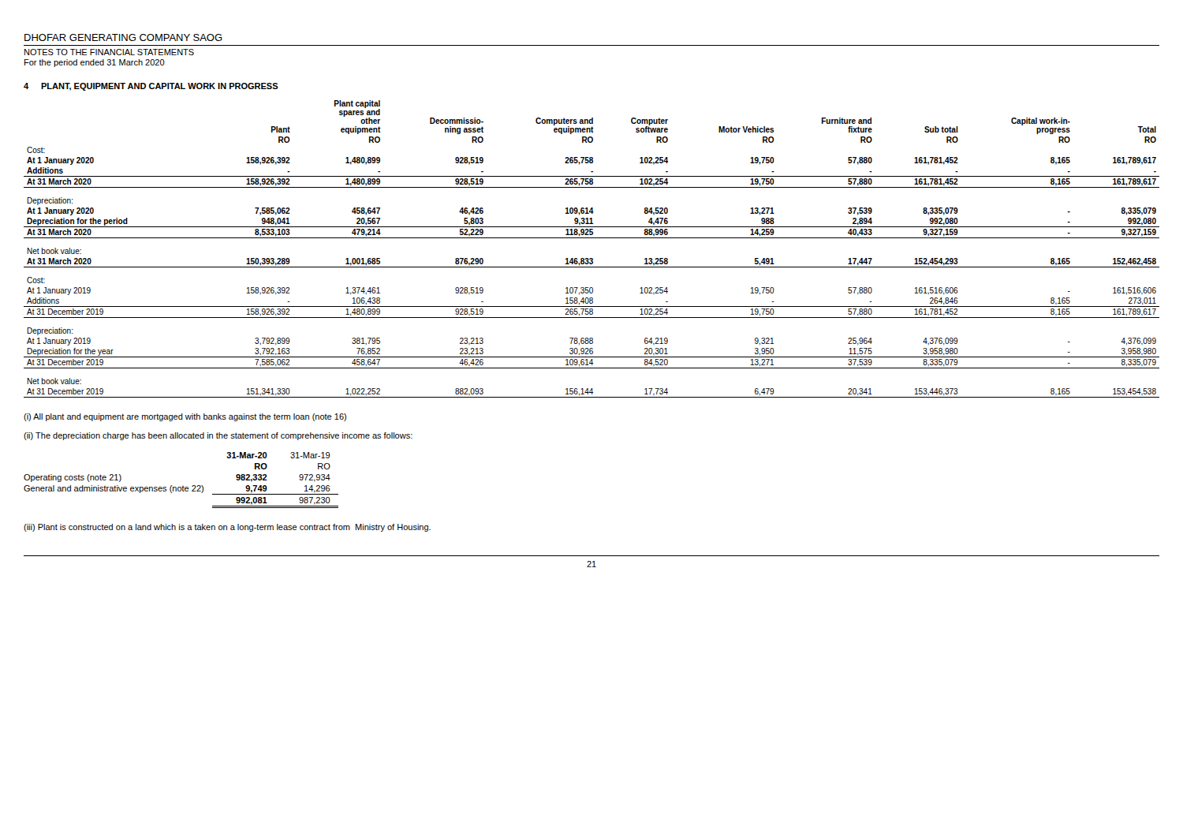DHOFAR GENERATING COMPANY SAOG
NOTES TO THE FINANCIAL STATEMENTS
For the period ended 31 March 2020
4 PLANT, EQUIPMENT AND CAPITAL WORK IN PROGRESS
| | Plant | Plant capital spares and other equipment | Decommissio- ning asset | Computers and equipment | Computer software | Motor Vehicles | Furniture and fixture | Sub total | Capital work-in- progress | Total |
| --- | --- | --- | --- | --- | --- | --- | --- | --- | --- | --- |
| | RO | RO | RO | RO | RO | RO | RO | RO | RO | RO |
| Cost: | |
| At 1 January 2020 | 158,926,392 | 1,480,899 | 928,519 | 265,758 | 102,254 | 19,750 | 57,880 | 161,781,452 | 8,165 | 161,789,617 |
| Additions | - | - | - | - | - | - | - | - | - | - |
| At 31 March 2020 | 158,926,392 | 1,480,899 | 928,519 | 265,758 | 102,254 | 19,750 | 57,880 | 161,781,452 | 8,165 | 161,789,617 |
| Depreciation: | |
| At 1 January 2020 | 7,585,062 | 458,647 | 46,426 | 109,614 | 84,520 | 13,271 | 37,539 | 8,335,079 | - | 8,335,079 |
| Depreciation for the period | 948,041 | 20,567 | 5,803 | 9,311 | 4,476 | 988 | 2,894 | 992,080 | - | 992,080 |
| At 31 March 2020 | 8,533,103 | 479,214 | 52,229 | 118,925 | 88,996 | 14,259 | 40,433 | 9,327,159 | - | 9,327,159 |
| Net book value: | |
| At 31 March 2020 | 150,393,289 | 1,001,685 | 876,290 | 146,833 | 13,258 | 5,491 | 17,447 | 152,454,293 | 8,165 | 152,462,458 |
| Cost: | |
| At 1 January 2019 | 158,926,392 | 1,374,461 | 928,519 | 107,350 | 102,254 | 19,750 | 57,880 | 161,516,606 | - | 161,516,606 |
| Additions | - | 106,438 | - | 158,408 | - | - | - | 264,846 | 8,165 | 273,011 |
| At 31 December 2019 | 158,926,392 | 1,480,899 | 928,519 | 265,758 | 102,254 | 19,750 | 57,880 | 161,781,452 | 8,165 | 161,789,617 |
| Depreciation: | |
| At 1 January 2019 | 3,792,899 | 381,795 | 23,213 | 78,688 | 64,219 | 9,321 | 25,964 | 4,376,099 | - | 4,376,099 |
| Depreciation for the year | 3,792,163 | 76,852 | 23,213 | 30,926 | 20,301 | 3,950 | 11,575 | 3,958,980 | - | 3,958,980 |
| At 31 December 2019 | 7,585,062 | 458,647 | 46,426 | 109,614 | 84,520 | 13,271 | 37,539 | 8,335,079 | - | 8,335,079 |
| Net book value: | |
| At 31 December 2019 | 151,341,330 | 1,022,252 | 882,093 | 156,144 | 17,734 | 6,479 | 20,341 | 153,446,373 | 8,165 | 153,454,538 |
(i) All plant and equipment are mortgaged with banks against the term loan (note 16)
(ii) The depreciation charge has been allocated in the statement of comprehensive income as follows:
| | 31-Mar-20 | 31-Mar-19 |
| | RO | RO |
| Operating costs (note 21) | 982,332 | 972,934 |
| General and administrative expenses (note 22) | 9,749 | 14,296 |
| | 992,081 | 987,230 |
(iii) Plant is constructed on a land which is a taken on a long-term lease contract from Ministry of Housing.
21